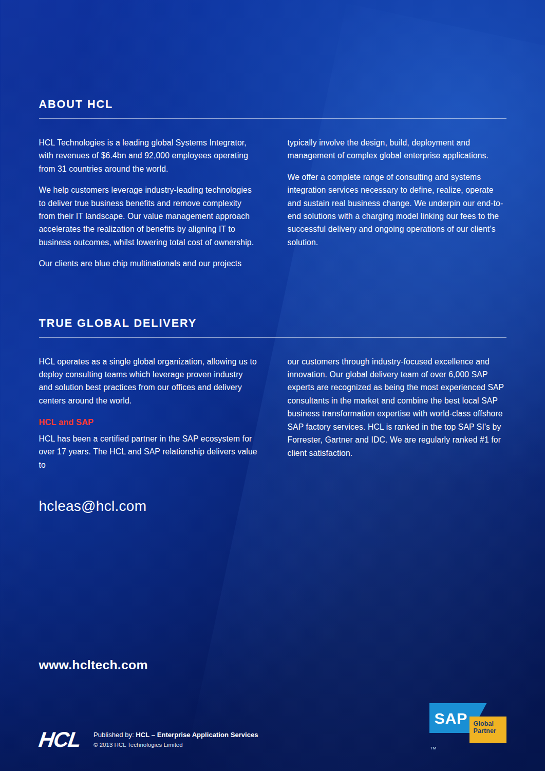About HCL
HCL Technologies is a leading global Systems Integrator, with revenues of $6.4bn and 92,000 employees operating from 31 countries around the world.
We help customers leverage industry-leading technologies to deliver true business benefits and remove complexity from their IT landscape. Our value management approach accelerates the realization of benefits by aligning IT to business outcomes, whilst lowering total cost of ownership.
Our clients are blue chip multinationals and our projects
typically involve the design, build, deployment and management of complex global enterprise applications.
We offer a complete range of consulting and systems integration services necessary to define, realize, operate and sustain real business change. We underpin our end-to-end solutions with a charging model linking our fees to the successful delivery and ongoing operations of our client’s solution.
True Global Delivery
HCL operates as a single global organization, allowing us to deploy consulting teams which leverage proven industry and solution best practices from our offices and delivery centers around the world.
HCL and SAP
HCL has been a certified partner in the SAP ecosystem for over 17 years. The HCL and SAP relationship delivers value to
our customers through industry-focused excellence and innovation. Our global delivery team of over 6,000 SAP experts are recognized as being the most experienced SAP consultants in the market and combine the best local SAP business transformation expertise with world-class offshore SAP factory services. HCL is ranked in the top SAP SI's by Forrester, Gartner and IDC. We are regularly ranked #1 for client satisfaction.
hcleas@hcl.com
www.hcltech.com
HCL
Published by: HCL – Enterprise Application Services
© 2013 HCL Technologies Limited
SAP
Global
Partner
TM